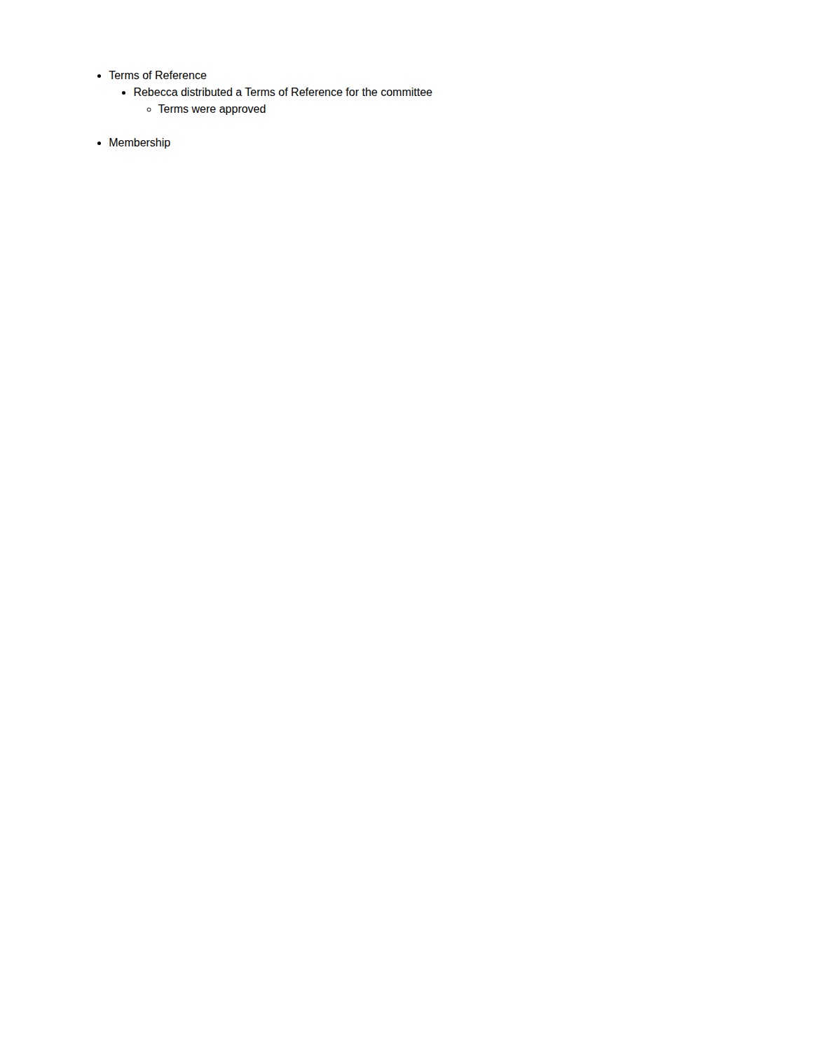Terms of Reference
Rebecca distributed a Terms of Reference for the committee
Terms were approved
Membership